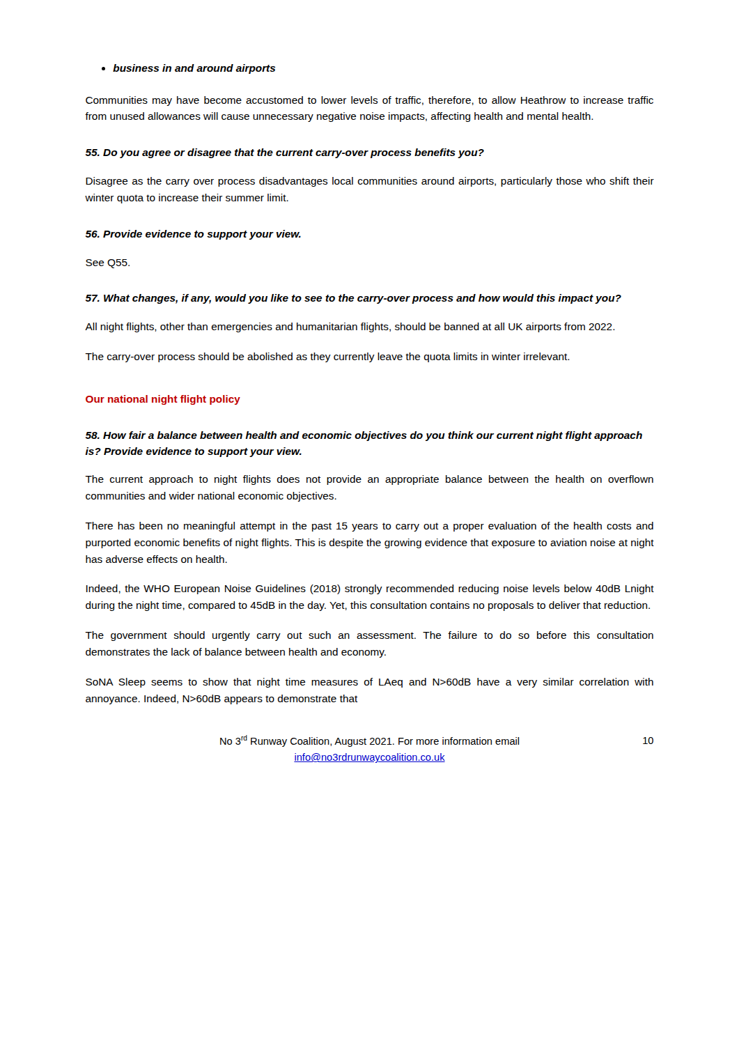business in and around airports
Communities may have become accustomed to lower levels of traffic, therefore, to allow Heathrow to increase traffic from unused allowances will cause unnecessary negative noise impacts, affecting health and mental health.
55. Do you agree or disagree that the current carry-over process benefits you?
Disagree as the carry over process disadvantages local communities around airports, particularly those who shift their winter quota to increase their summer limit.
56. Provide evidence to support your view.
See Q55.
57. What changes, if any, would you like to see to the carry-over process and how would this impact you?
All night flights, other than emergencies and humanitarian flights, should be banned at all UK airports from 2022.
The carry-over process should be abolished as they currently leave the quota limits in winter irrelevant.
Our national night flight policy
58. How fair a balance between health and economic objectives do you think our current night flight approach is? Provide evidence to support your view.
The current approach to night flights does not provide an appropriate balance between the health on overflown communities and wider national economic objectives.
There has been no meaningful attempt in the past 15 years to carry out a proper evaluation of the health costs and purported economic benefits of night flights. This is despite the growing evidence that exposure to aviation noise at night has adverse effects on health.
Indeed, the WHO European Noise Guidelines (2018) strongly recommended reducing noise levels below 40dB Lnight during the night time, compared to 45dB in the day. Yet, this consultation contains no proposals to deliver that reduction.
The government should urgently carry out such an assessment. The failure to do so before this consultation demonstrates the lack of balance between health and economy.
SoNA Sleep seems to show that night time measures of LAeq and N>60dB have a very similar correlation with annoyance. Indeed, N>60dB appears to demonstrate that
No 3rd Runway Coalition, August 2021. For more information email
info@no3rdrunwaycoalition.co.uk 10